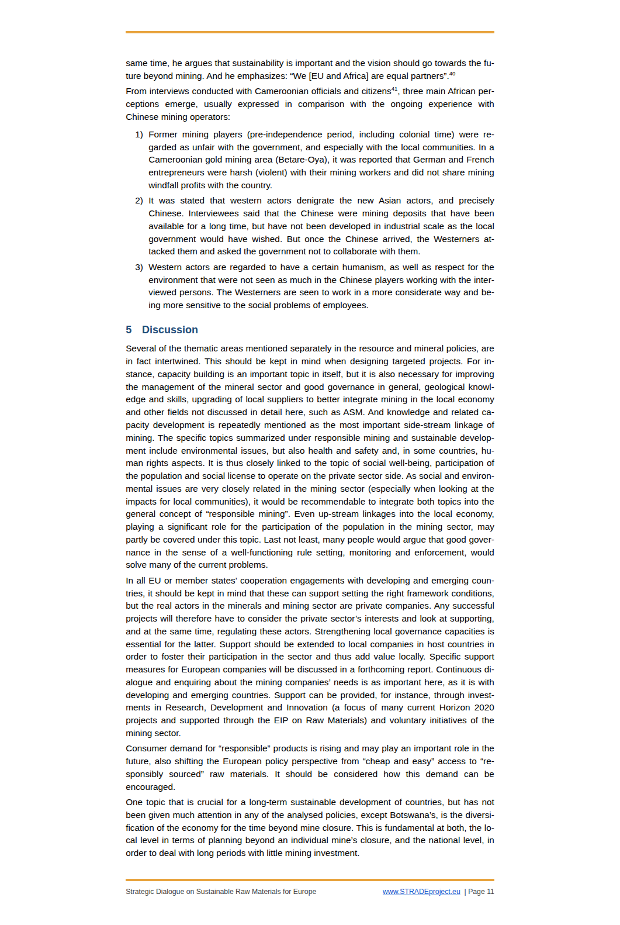same time, he argues that sustainability is important and the vision should go towards the future beyond mining. And he emphasizes: “We [EU and Africa] are equal partners”.40
From interviews conducted with Cameroonian officials and citizens41, three main African perceptions emerge, usually expressed in comparison with the ongoing experience with Chinese mining operators:
Former mining players (pre-independence period, including colonial time) were regarded as unfair with the government, and especially with the local communities. In a Cameroonian gold mining area (Betare-Oya), it was reported that German and French entrepreneurs were harsh (violent) with their mining workers and did not share mining windfall profits with the country.
It was stated that western actors denigrate the new Asian actors, and precisely Chinese. Interviewees said that the Chinese were mining deposits that have been available for a long time, but have not been developed in industrial scale as the local government would have wished. But once the Chinese arrived, the Westerners attacked them and asked the government not to collaborate with them.
Western actors are regarded to have a certain humanism, as well as respect for the environment that were not seen as much in the Chinese players working with the interviewed persons. The Westerners are seen to work in a more considerate way and being more sensitive to the social problems of employees.
5 Discussion
Several of the thematic areas mentioned separately in the resource and mineral policies, are in fact intertwined. This should be kept in mind when designing targeted projects. For instance, capacity building is an important topic in itself, but it is also necessary for improving the management of the mineral sector and good governance in general, geological knowledge and skills, upgrading of local suppliers to better integrate mining in the local economy and other fields not discussed in detail here, such as ASM. And knowledge and related capacity development is repeatedly mentioned as the most important side-stream linkage of mining. The specific topics summarized under responsible mining and sustainable development include environmental issues, but also health and safety and, in some countries, human rights aspects. It is thus closely linked to the topic of social well-being, participation of the population and social license to operate on the private sector side. As social and environmental issues are very closely related in the mining sector (especially when looking at the impacts for local communities), it would be recommendable to integrate both topics into the general concept of “responsible mining”. Even up-stream linkages into the local economy, playing a significant role for the participation of the population in the mining sector, may partly be covered under this topic. Last not least, many people would argue that good governance in the sense of a well-functioning rule setting, monitoring and enforcement, would solve many of the current problems.
In all EU or member states’ cooperation engagements with developing and emerging countries, it should be kept in mind that these can support setting the right framework conditions, but the real actors in the minerals and mining sector are private companies. Any successful projects will therefore have to consider the private sector’s interests and look at supporting, and at the same time, regulating these actors. Strengthening local governance capacities is essential for the latter. Support should be extended to local companies in host countries in order to foster their participation in the sector and thus add value locally. Specific support measures for European companies will be discussed in a forthcoming report. Continuous dialogue and enquiring about the mining companies’ needs is as important here, as it is with developing and emerging countries. Support can be provided, for instance, through investments in Research, Development and Innovation (a focus of many current Horizon 2020 projects and supported through the EIP on Raw Materials) and voluntary initiatives of the mining sector.
Consumer demand for “responsible” products is rising and may play an important role in the future, also shifting the European policy perspective from “cheap and easy” access to “responsibly sourced” raw materials. It should be considered how this demand can be encouraged.
One topic that is crucial for a long-term sustainable development of countries, but has not been given much attention in any of the analysed policies, except Botswana’s, is the diversification of the economy for the time beyond mine closure. This is fundamental at both, the local level in terms of planning beyond an individual mine’s closure, and the national level, in order to deal with long periods with little mining investment.
Strategic Dialogue on Sustainable Raw Materials for Europe
www.STRADEproject.eu | Page 11